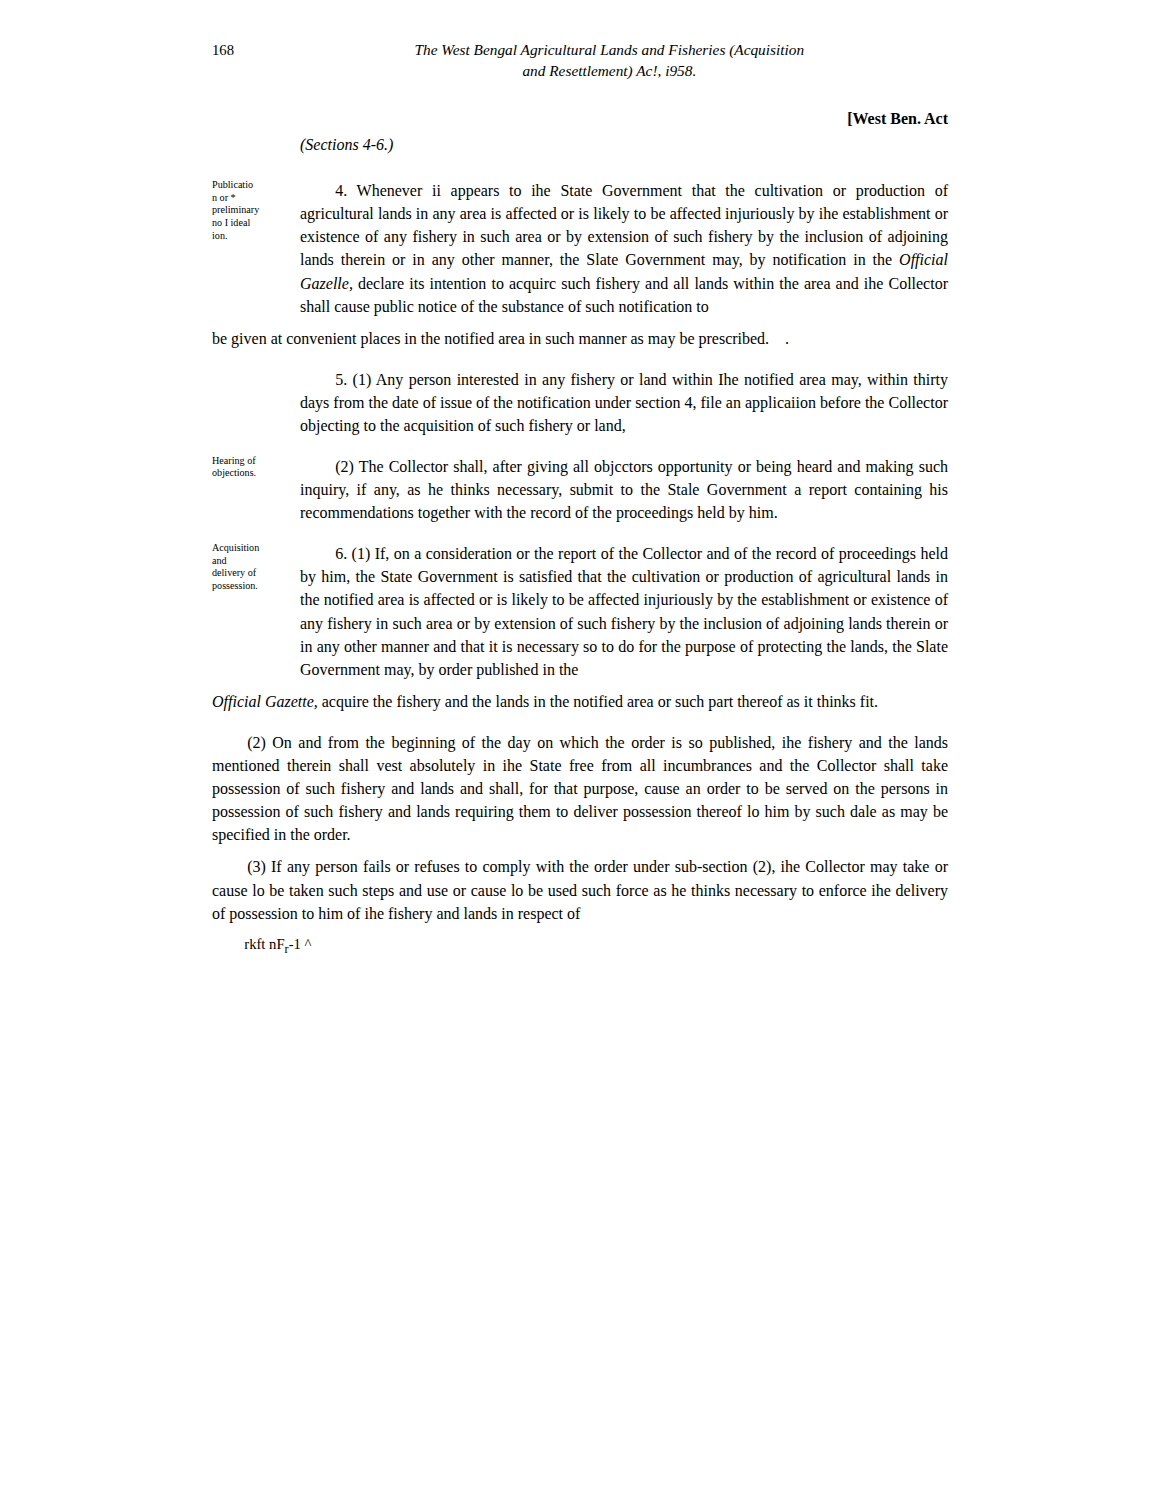168
The West Bengal Agricultural Lands and Fisheries (Acquisition
and Resettlement) Ac!, i958.
[West Ben. Act
(Sections 4-6.)
Publicatio n or * preliminary no I ideal ion.
4. Whenever ii appears to ihe State Government that the cultivation or production of agricultural lands in any area is affected or is likely to be affected injuriously by ihe establishment or existence of any fishery in such area or by extension of such fishery by the inclusion of adjoining lands therein or in any other manner, the Slate Government may, by notification in the Official Gazelle, declare its intention to acquirc such fishery and all lands within the area and ihe Collector shall cause public notice of the substance of such notification to
be given at convenient places in the notified area in such manner as may be prescribed. .
5. (1) Any person interested in any fishery or land within Ihe notified area may, within thirty days from the date of issue of the notification under section 4, file an applicaiion before the Collector objecting to the acquisition of such fishery or land,
Hearing of objections.
(2) The Collector shall, after giving all objcctors opportunity or being heard and making such inquiry, if any, as he thinks necessary, submit to the Stale Government a report containing his recommendations together with the record of the proceedings held by him.
Acquisition and delivery of possession.
6. (1) If, on a consideration or the report of the Collector and of the record of proceedings held by him, the State Government is satisfied that the cultivation or production of agricultural lands in the notified area is affected or is likely to be affected injuriously by the establishment or existence of any fishery in such area or by extension of such fishery by the inclusion of adjoining lands therein or in any other manner and that it is necessary so to do for the purpose of protecting the lands, the Slate Government may, by order published in the
Official Gazette, acquire the fishery and the lands in the notified area or such part thereof as it thinks fit.
(2) On and from the beginning of the day on which the order is so published, ihe fishery and the lands mentioned therein shall vest absolutely in ihe State free from all incumbrances and the Collector shall take possession of such fishery and lands and shall, for that purpose, cause an order to be served on the persons in possession of such fishery and lands requiring them to deliver possession thereof lo him by such dale as may be specified in the order.
(3) If any person fails or refuses to comply with the order under sub-section (2), ihe Collector may take or cause lo be taken such steps and use or cause lo be used such force as he thinks necessary to enforce ihe delivery of possession to him of ihe fishery and lands in respect of
rkft nFr-1 ^